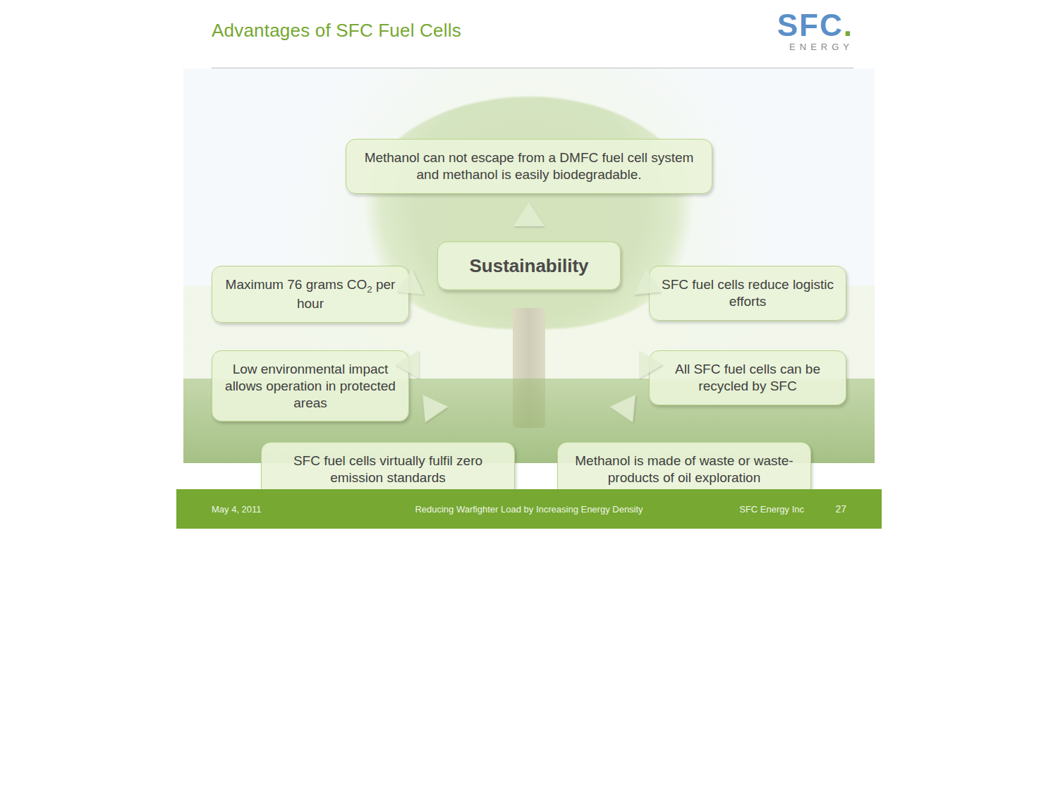Advantages of SFC Fuel Cells
SFC.
ENERGY
Methanol can not escape from a DMFC fuel cell system and methanol is easily biodegradable.
Maximum 76 grams CO2 per hour
Low environmental impact allows operation in protected areas
SFC fuel cells virtually fulfil zero emission standards
SFC fuel cells reduce logistic efforts
All SFC fuel cells can be recycled by SFC
Methanol is made of waste or waste-products of oil exploration
Sustainability
May 4, 2011 Reducing Warfighter Load by Increasing Energy Density SFC Energy Inc 27